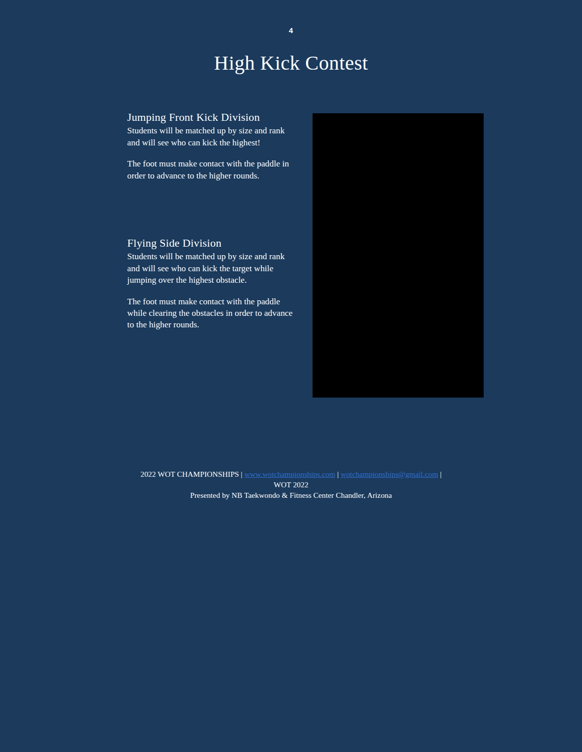4
High Kick Contest
Jumping Front Kick Division
Students will be matched up by size and rank and will see who can kick the highest!
The foot must make contact with the paddle in order to advance to the higher rounds.
Flying Side Division
Students will be matched up by size and rank and will see who can kick the target while jumping over the highest obstacle.
The foot must make contact with the paddle while clearing the obstacles in order to advance to the higher rounds.
2022 WOT CHAMPIONSHIPS | www.wotchampionships.com | wotchampionships@gmail.com |
WOT 2022
Presented by NB Taekwondo & Fitness Center Chandler, Arizona